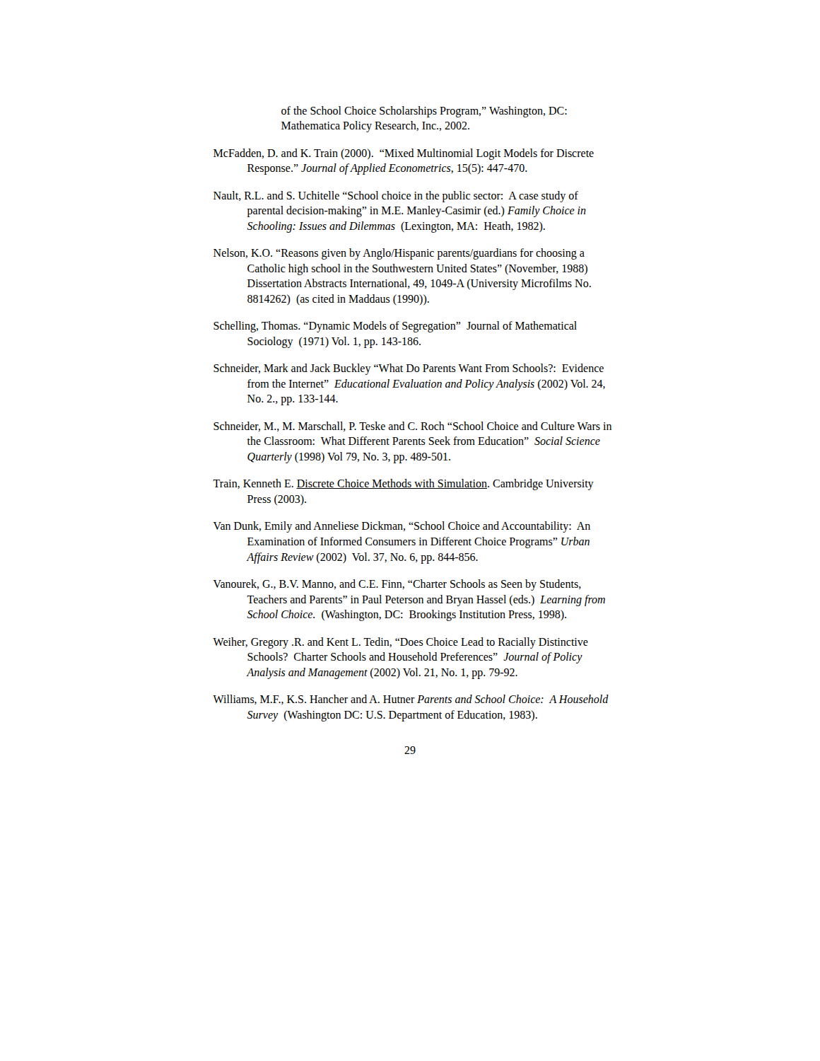of the School Choice Scholarships Program,” Washington, DC: Mathematica Policy Research, Inc., 2002.
McFadden, D. and K. Train (2000). “Mixed Multinomial Logit Models for Discrete Response.” Journal of Applied Econometrics, 15(5): 447-470.
Nault, R.L. and S. Uchitelle “School choice in the public sector: A case study of parental decision-making” in M.E. Manley-Casimir (ed.) Family Choice in Schooling: Issues and Dilemmas (Lexington, MA: Heath, 1982).
Nelson, K.O. “Reasons given by Anglo/Hispanic parents/guardians for choosing a Catholic high school in the Southwestern United States” (November, 1988) Dissertation Abstracts International, 49, 1049-A (University Microfilms No. 8814262) (as cited in Maddaus (1990)).
Schelling, Thomas. “Dynamic Models of Segregation” Journal of Mathematical Sociology (1971) Vol. 1, pp. 143-186.
Schneider, Mark and Jack Buckley “What Do Parents Want From Schools?: Evidence from the Internet” Educational Evaluation and Policy Analysis (2002) Vol. 24, No. 2., pp. 133-144.
Schneider, M., M. Marschall, P. Teske and C. Roch “School Choice and Culture Wars in the Classroom: What Different Parents Seek from Education” Social Science Quarterly (1998) Vol 79, No. 3, pp. 489-501.
Train, Kenneth E. Discrete Choice Methods with Simulation. Cambridge University Press (2003).
Van Dunk, Emily and Anneliese Dickman, “School Choice and Accountability: An Examination of Informed Consumers in Different Choice Programs” Urban Affairs Review (2002) Vol. 37, No. 6, pp. 844-856.
Vanourek, G., B.V. Manno, and C.E. Finn, “Charter Schools as Seen by Students, Teachers and Parents” in Paul Peterson and Bryan Hassel (eds.) Learning from School Choice. (Washington, DC: Brookings Institution Press, 1998).
Weiher, Gregory .R. and Kent L. Tedin, “Does Choice Lead to Racially Distinctive Schools? Charter Schools and Household Preferences” Journal of Policy Analysis and Management (2002) Vol. 21, No. 1, pp. 79-92.
Williams, M.F., K.S. Hancher and A. Hutner Parents and School Choice: A Household Survey (Washington DC: U.S. Department of Education, 1983).
29